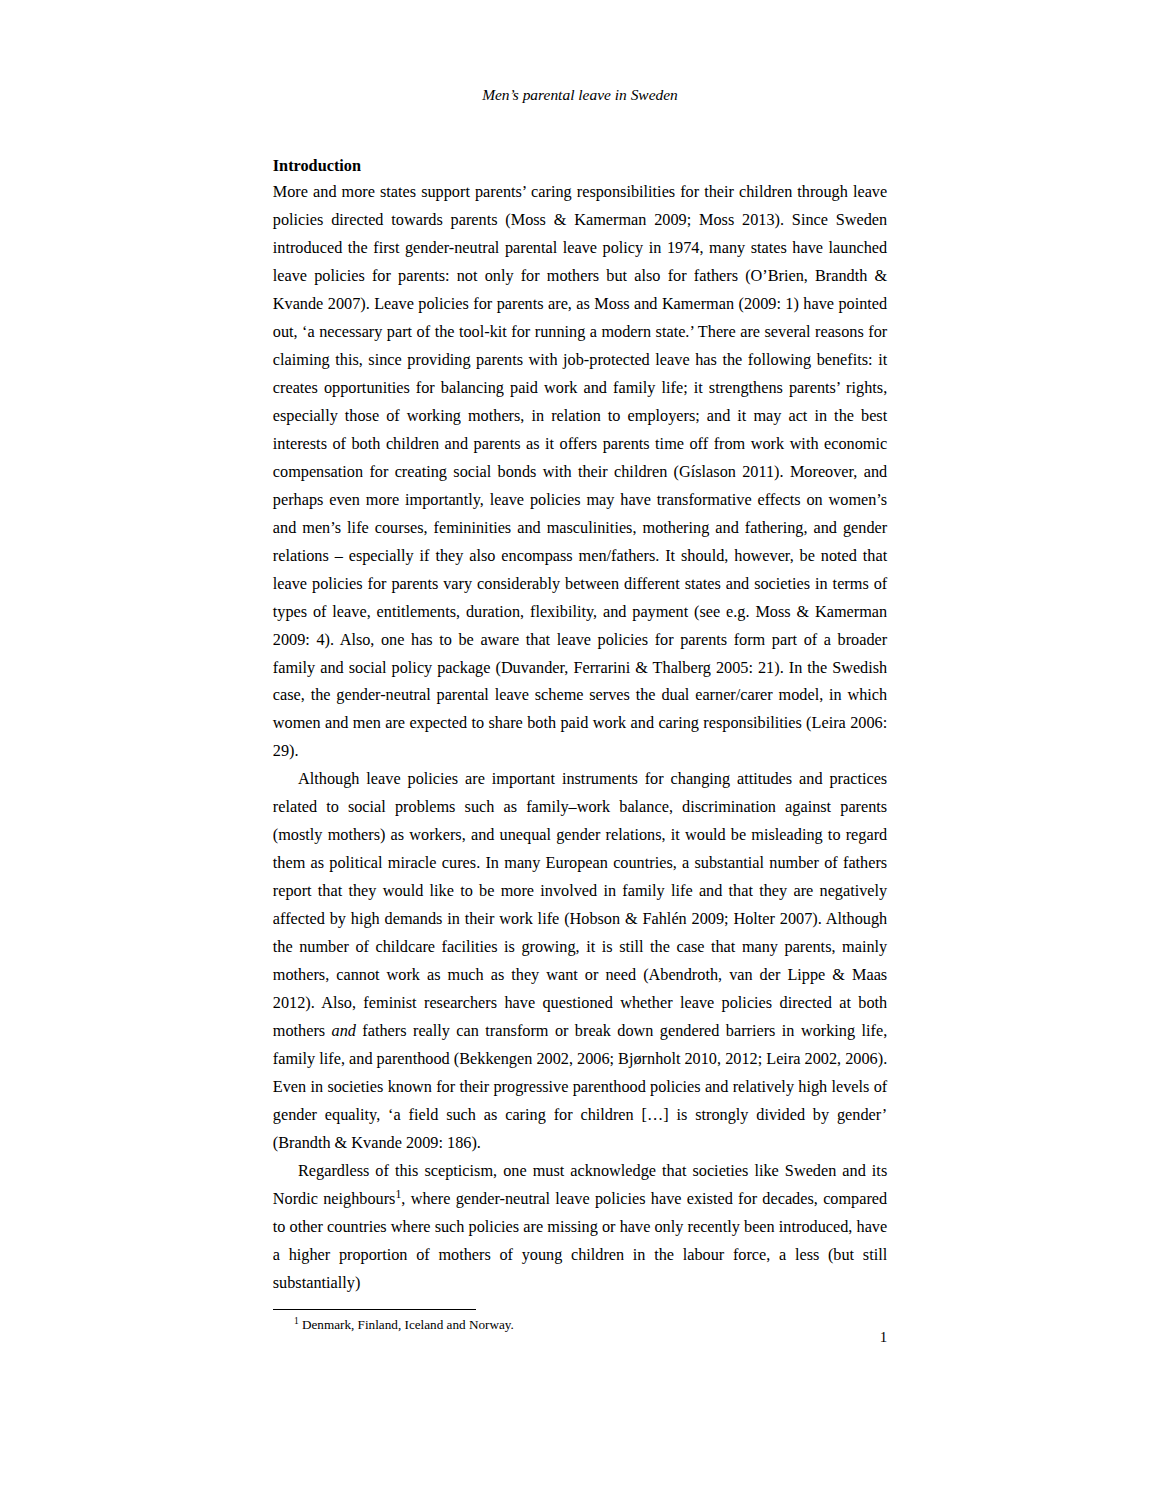Men’s parental leave in Sweden
Introduction
More and more states support parents’ caring responsibilities for their children through leave policies directed towards parents (Moss & Kamerman 2009; Moss 2013). Since Sweden introduced the first gender-neutral parental leave policy in 1974, many states have launched leave policies for parents: not only for mothers but also for fathers (O’Brien, Brandth & Kvande 2007). Leave policies for parents are, as Moss and Kamerman (2009: 1) have pointed out, ‘a necessary part of the tool-kit for running a modern state.’ There are several reasons for claiming this, since providing parents with job-protected leave has the following benefits: it creates opportunities for balancing paid work and family life; it strengthens parents’ rights, especially those of working mothers, in relation to employers; and it may act in the best interests of both children and parents as it offers parents time off from work with economic compensation for creating social bonds with their children (Gíslason 2011). Moreover, and perhaps even more importantly, leave policies may have transformative effects on women’s and men’s life courses, femininities and masculinities, mothering and fathering, and gender relations – especially if they also encompass men/fathers. It should, however, be noted that leave policies for parents vary considerably between different states and societies in terms of types of leave, entitlements, duration, flexibility, and payment (see e.g. Moss & Kamerman 2009: 4). Also, one has to be aware that leave policies for parents form part of a broader family and social policy package (Duvander, Ferrarini & Thalberg 2005: 21). In the Swedish case, the gender-neutral parental leave scheme serves the dual earner/carer model, in which women and men are expected to share both paid work and caring responsibilities (Leira 2006: 29).
Although leave policies are important instruments for changing attitudes and practices related to social problems such as family–work balance, discrimination against parents (mostly mothers) as workers, and unequal gender relations, it would be misleading to regard them as political miracle cures. In many European countries, a substantial number of fathers report that they would like to be more involved in family life and that they are negatively affected by high demands in their work life (Hobson & Fahlén 2009; Holter 2007). Although the number of childcare facilities is growing, it is still the case that many parents, mainly mothers, cannot work as much as they want or need (Abendroth, van der Lippe & Maas 2012). Also, feminist researchers have questioned whether leave policies directed at both mothers and fathers really can transform or break down gendered barriers in working life, family life, and parenthood (Bekkengen 2002, 2006; Bjørnholt 2010, 2012; Leira 2002, 2006). Even in societies known for their progressive parenthood policies and relatively high levels of gender equality, ‘a field such as caring for children […] is strongly divided by gender’ (Brandth & Kvande 2009: 186).
Regardless of this scepticism, one must acknowledge that societies like Sweden and its Nordic neighbours1, where gender-neutral leave policies have existed for decades, compared to other countries where such policies are missing or have only recently been introduced, have a higher proportion of mothers of young children in the labour force, a less (but still substantially)
1 Denmark, Finland, Iceland and Norway.
1